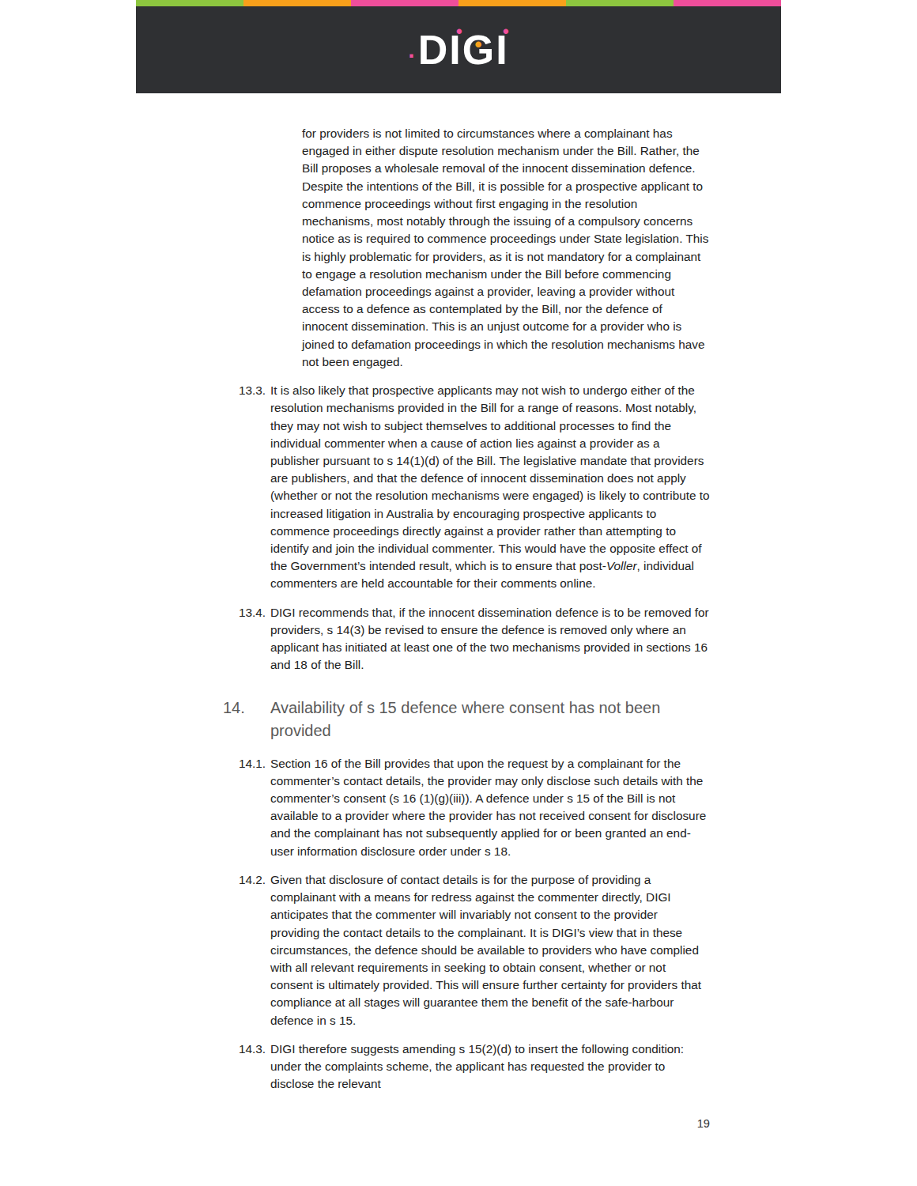. DI•G•I•
for providers is not limited to circumstances where a complainant has engaged in either dispute resolution mechanism under the Bill. Rather, the Bill proposes a wholesale removal of the innocent dissemination defence. Despite the intentions of the Bill, it is possible for a prospective applicant to commence proceedings without first engaging in the resolution mechanisms, most notably through the issuing of a compulsory concerns notice as is required to commence proceedings under State legislation. This is highly problematic for providers, as it is not mandatory for a complainant to engage a resolution mechanism under the Bill before commencing defamation proceedings against a provider, leaving a provider without access to a defence as contemplated by the Bill, nor the defence of innocent dissemination. This is an unjust outcome for a provider who is joined to defamation proceedings in which the resolution mechanisms have not been engaged.
13.3.
It is also likely that prospective applicants may not wish to undergo either of the resolution mechanisms provided in the Bill for a range of reasons. Most notably, they may not wish to subject themselves to additional processes to find the individual commenter when a cause of action lies against a provider as a publisher pursuant to s 14(1)(d) of the Bill. The legislative mandate that providers are publishers, and that the defence of innocent dissemination does not apply (whether or not the resolution mechanisms were engaged) is likely to contribute to increased litigation in Australia by encouraging prospective applicants to commence proceedings directly against a provider rather than attempting to identify and join the individual commenter. This would have the opposite effect of the Government’s intended result, which is to ensure that post-Voller, individual commenters are held accountable for their comments online.
13.4.
DIGI recommends that, if the innocent dissemination defence is to be removed for providers, s 14(3) be revised to ensure the defence is removed only where an applicant has initiated at least one of the two mechanisms provided in sections 16 and 18 of the Bill.
14. Availability of s 15 defence where consent has not been provided
14.1.
Section 16 of the Bill provides that upon the request by a complainant for the commenter’s contact details, the provider may only disclose such details with the commenter’s consent (s 16 (1)(g)(iii)). A defence under s 15 of the Bill is not available to a provider where the provider has not received consent for disclosure and the complainant has not subsequently applied for or been granted an end-user information disclosure order under s 18.
14.2.
Given that disclosure of contact details is for the purpose of providing a complainant with a means for redress against the commenter directly, DIGI anticipates that the commenter will invariably not consent to the provider providing the contact details to the complainant. It is DIGI’s view that in these circumstances, the defence should be available to providers who have complied with all relevant requirements in seeking to obtain consent, whether or not consent is ultimately provided. This will ensure further certainty for providers that compliance at all stages will guarantee them the benefit of the safe-harbour defence in s 15.
14.3.
DIGI therefore suggests amending s 15(2)(d) to insert the following condition: under the complaints scheme, the applicant has requested the provider to disclose the relevant
19